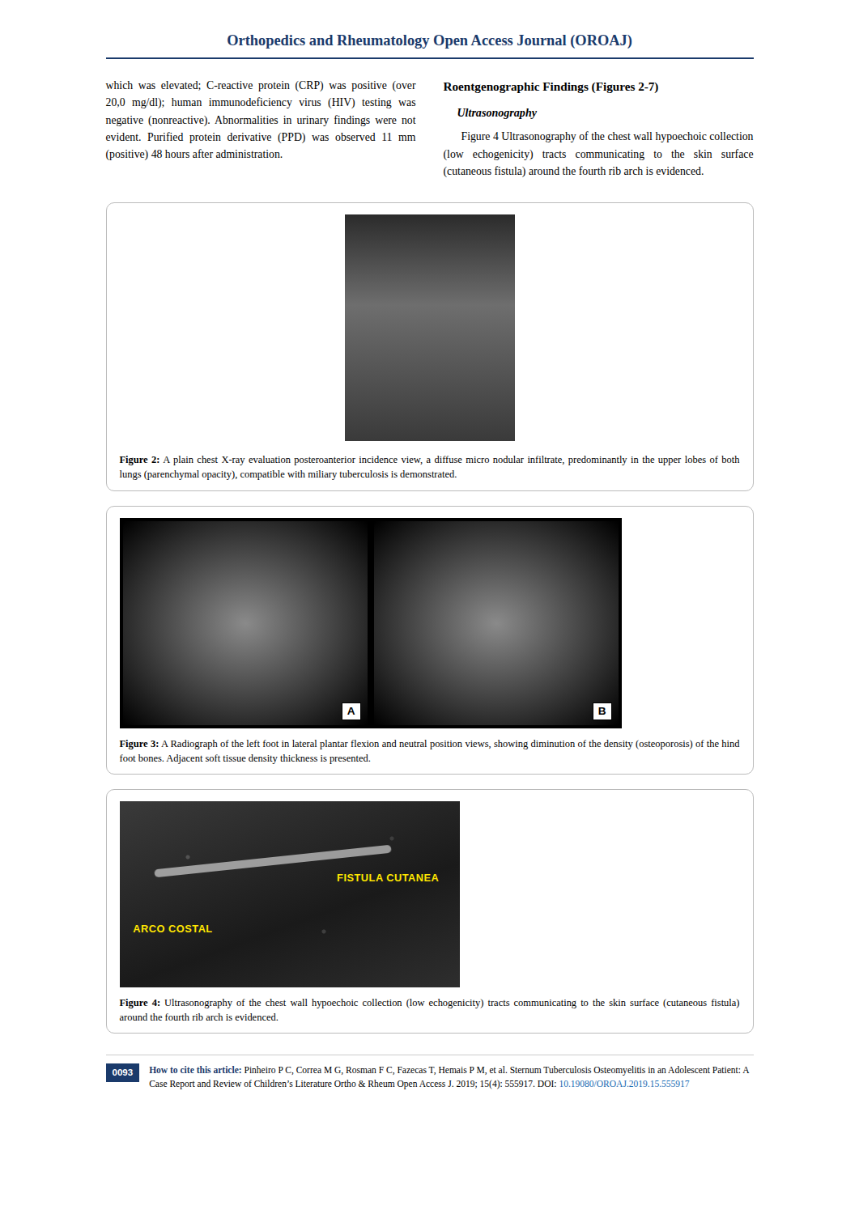Orthopedics and Rheumatology Open Access Journal (OROAJ)
which was elevated; C-reactive protein (CRP) was positive (over 20,0 mg/dl); human immunodeficiency virus (HIV) testing was negative (nonreactive). Abnormalities in urinary findings were not evident. Purified protein derivative (PPD) was observed 11 mm (positive) 48 hours after administration.
Roentgenographic Findings (Figures 2-7)
Ultrasonography
Figure 4 Ultrasonography of the chest wall hypoechoic collection (low echogenicity) tracts communicating to the skin surface (cutaneous fistula) around the fourth rib arch is evidenced.
Figure 2: A plain chest X-ray evaluation posteroanterior incidence view, a diffuse micro nodular infiltrate, predominantly in the upper lobes of both lungs (parenchymal opacity), compatible with miliary tuberculosis is demonstrated.
A
B
Figure 3: A Radiograph of the left foot in lateral plantar flexion and neutral position views, showing diminution of the density (osteoporosis) of the hind foot bones. Adjacent soft tissue density thickness is presented.
FISTULA CUTANEA
ARCO COSTAL
Figure 4: Ultrasonography of the chest wall hypoechoic collection (low echogenicity) tracts communicating to the skin surface (cutaneous fistula) around the fourth rib arch is evidenced.
0093
How to cite this article: Pinheiro P C, Correa M G, Rosman F C, Fazecas T, Hemais P M, et al. Sternum Tuberculosis Osteomyelitis in an Adolescent Patient: A Case Report and Review of Children’s Literature Ortho & Rheum Open Access J. 2019; 15(4): 555917. DOI: 10.19080/OROAJ.2019.15.555917